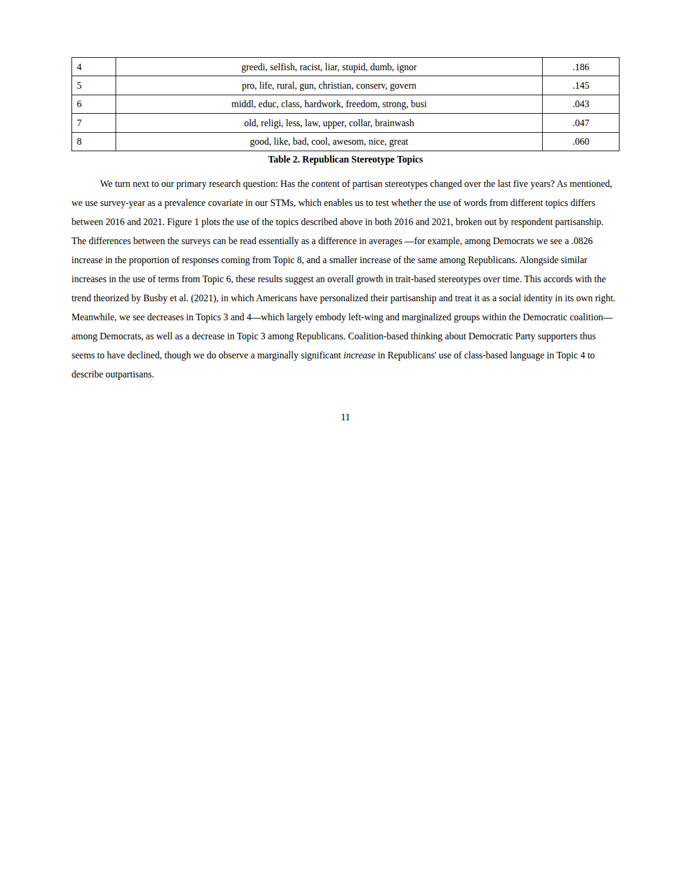| 4 | greedi, selfish, racist, liar, stupid, dumb, ignor | .186 |
| 5 | pro, life, rural, gun, christian, conserv, govern | .145 |
| 6 | middl, educ, class, hardwork, freedom, strong, busi | .043 |
| 7 | old, religi, less, law, upper, collar, brainwash | .047 |
| 8 | good, like, bad, cool, awesom, nice, great | .060 |
Table 2. Republican Stereotype Topics
We turn next to our primary research question: Has the content of partisan stereotypes changed over the last five years? As mentioned, we use survey-year as a prevalence covariate in our STMs, which enables us to test whether the use of words from different topics differs between 2016 and 2021. Figure 1 plots the use of the topics described above in both 2016 and 2021, broken out by respondent partisanship. The differences between the surveys can be read essentially as a difference in averages —for example, among Democrats we see a .0826 increase in the proportion of responses coming from Topic 8, and a smaller increase of the same among Republicans. Alongside similar increases in the use of terms from Topic 6, these results suggest an overall growth in trait-based stereotypes over time. This accords with the trend theorized by Busby et al. (2021), in which Americans have personalized their partisanship and treat it as a social identity in its own right. Meanwhile, we see decreases in Topics 3 and 4—which largely embody left-wing and marginalized groups within the Democratic coalition—among Democrats, as well as a decrease in Topic 3 among Republicans. Coalition-based thinking about Democratic Party supporters thus seems to have declined, though we do observe a marginally significant increase in Republicans' use of class-based language in Topic 4 to describe outpartisans.
11